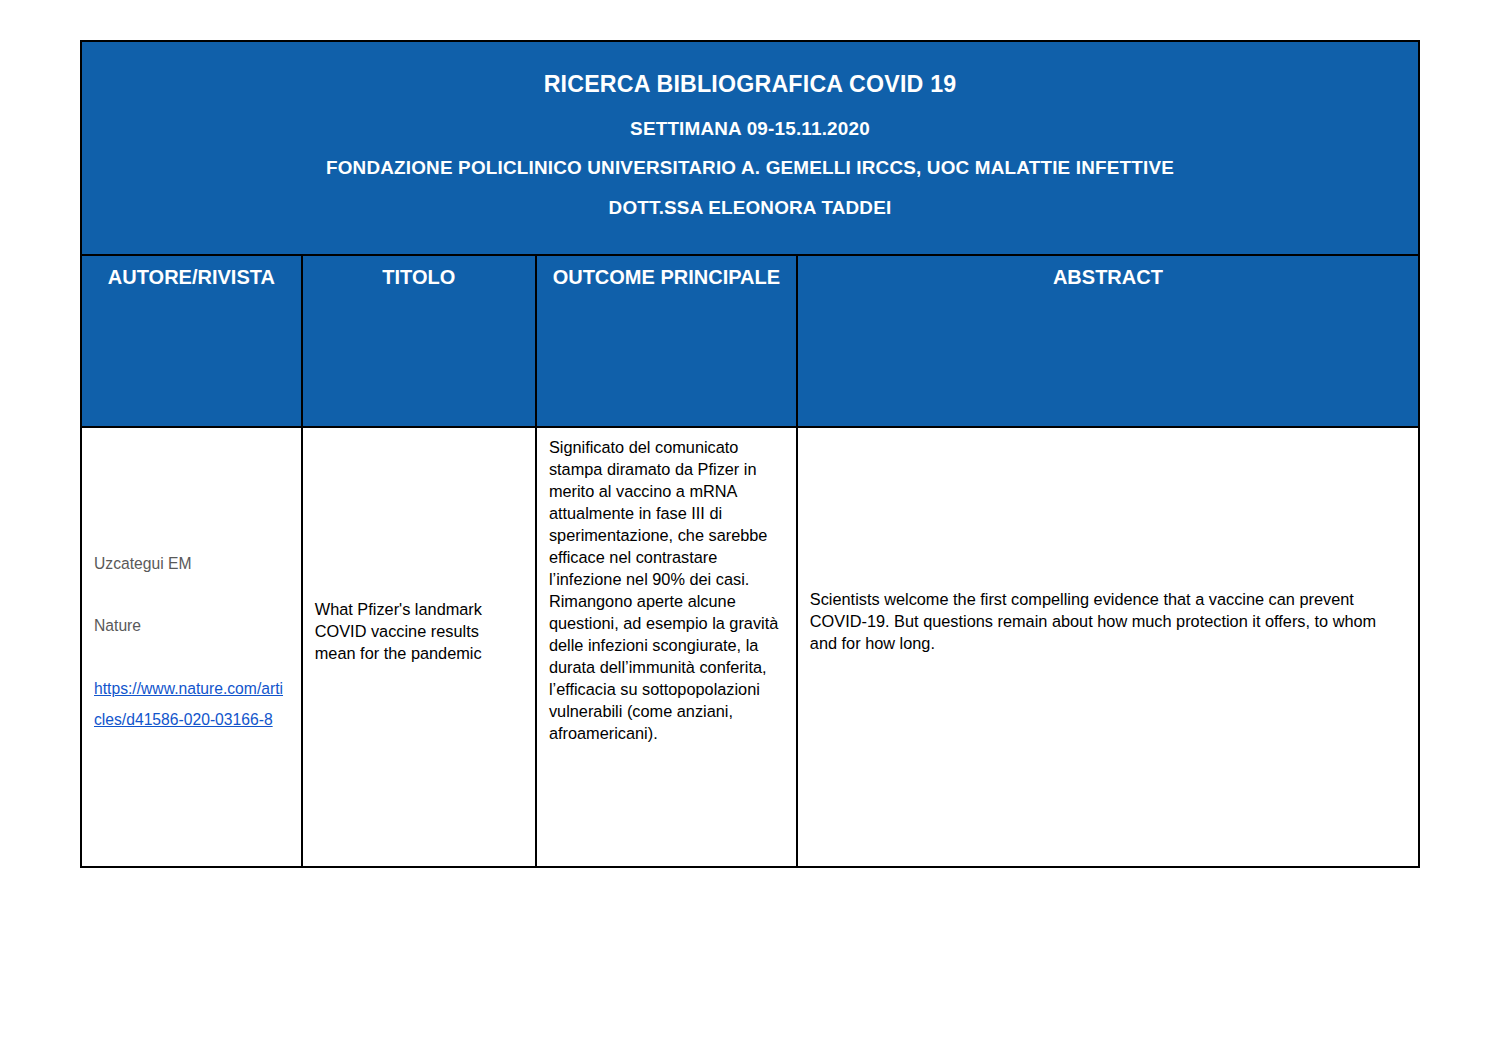| RICERCA BIBLIOGRAFICA COVID 19 SETTIMANA 09-15.11.2020 FONDAZIONE POLICLINICO UNIVERSITARIO A. GEMELLI IRCCS, UOC MALATTIE INFETTIVE DOTT.SSA ELEONORA TADDEI |
| --- |
| AUTORE/RIVISTA | TITOLO | OUTCOME PRINCIPALE | ABSTRACT |
| Uzcategui EM Nature https://www.nature.com/articles/d41586-020-03166-8 | What Pfizer's landmark COVID vaccine results mean for the pandemic | Significato del comunicato stampa diramato da Pfizer in merito al vaccino a mRNA attualmente in fase III di sperimentazione, che sarebbe efficace nel contrastare l’infezione nel 90% dei casi. Rimangono aperte alcune questioni, ad esempio la gravità delle infezioni scongiurate, la durata dell’immunità conferita, l’efficacia su sottopopolazioni vulnerabili (come anziani, afroamericani). | Scientists welcome the first compelling evidence that a vaccine can prevent COVID-19. But questions remain about how much protection it offers, to whom and for how long. |